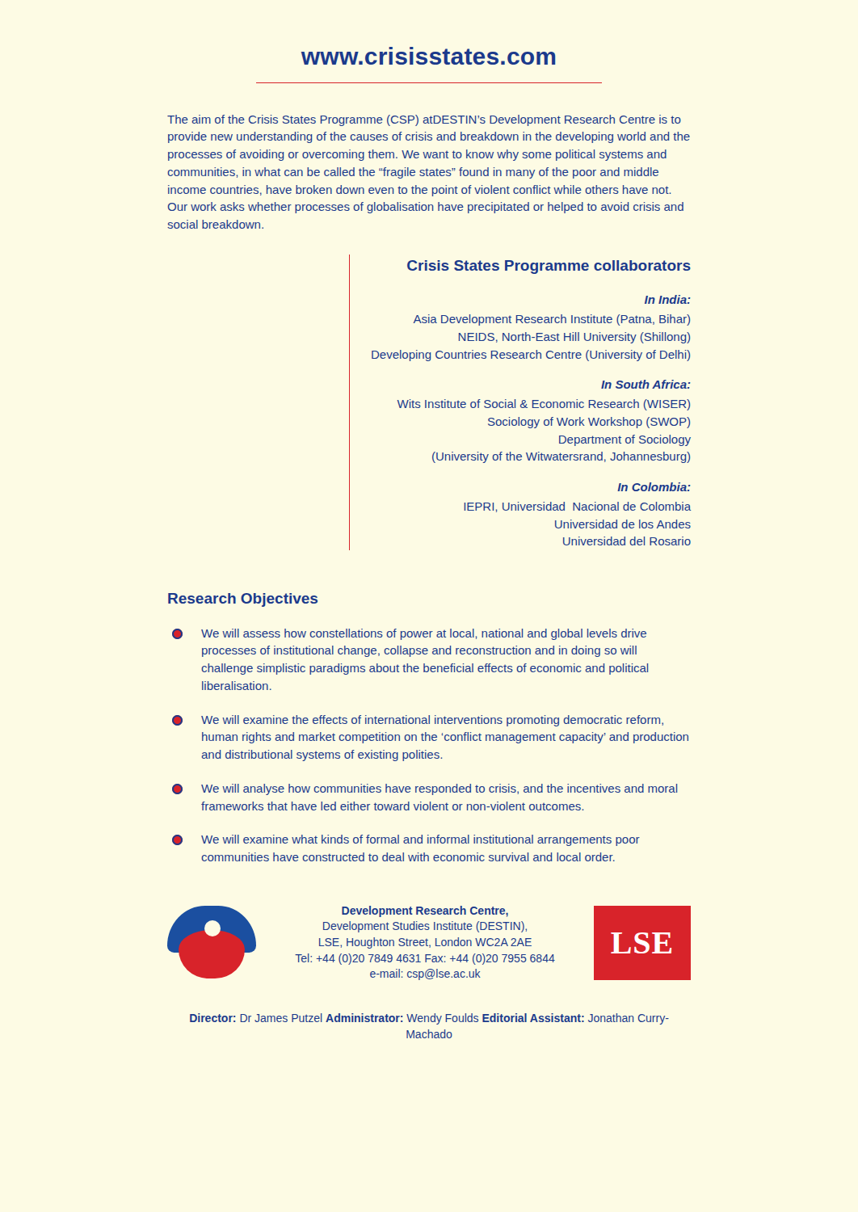www.crisisstates.com
The aim of the Crisis States Programme (CSP) atDESTIN’s Development Research Centre is to provide new understanding of the causes of crisis and breakdown in the developing world and the processes of avoiding or overcoming them. We want to know why some political systems and communities, in what can be called the “fragile states” found in many of the poor and middle income countries, have broken down even to the point of violent conflict while others have not. Our work asks whether processes of globalisation have precipitated or helped to avoid crisis and social breakdown.
Crisis States Programme collaborators
In India:
Asia Development Research Institute (Patna, Bihar)
NEIDS, North-East Hill University (Shillong)
Developing Countries Research Centre (University of Delhi)
In South Africa:
Wits Institute of Social & Economic Research (WISER)
Sociology of Work Workshop (SWOP)
Department of Sociology
(University of the Witwatersrand, Johannesburg)
In Colombia:
IEPRI, Universidad Nacional de Colombia
Universidad de los Andes
Universidad del Rosario
Research Objectives
We will assess how constellations of power at local, national and global levels drive processes of institutional change, collapse and reconstruction and in doing so will challenge simplistic paradigms about the beneficial effects of economic and political liberalisation.
We will examine the effects of international interventions promoting democratic reform, human rights and market competition on the ‘conflict management capacity’ and production and distributional systems of existing polities.
We will analyse how communities have responded to crisis, and the incentives and moral frameworks that have led either toward violent or non-violent outcomes.
We will examine what kinds of formal and informal institutional arrangements poor communities have constructed to deal with economic survival and local order.
Development Research Centre,
Development Studies Institute (DESTIN),
LSE, Houghton Street, London WC2A 2AE
Tel: +44 (0)20 7849 4631 Fax: +44 (0)20 7955 6844
e-mail: csp@lse.ac.uk
LSE
Director: Dr James Putzel Administrator: Wendy Foulds Editorial Assistant: Jonathan Curry-Machado